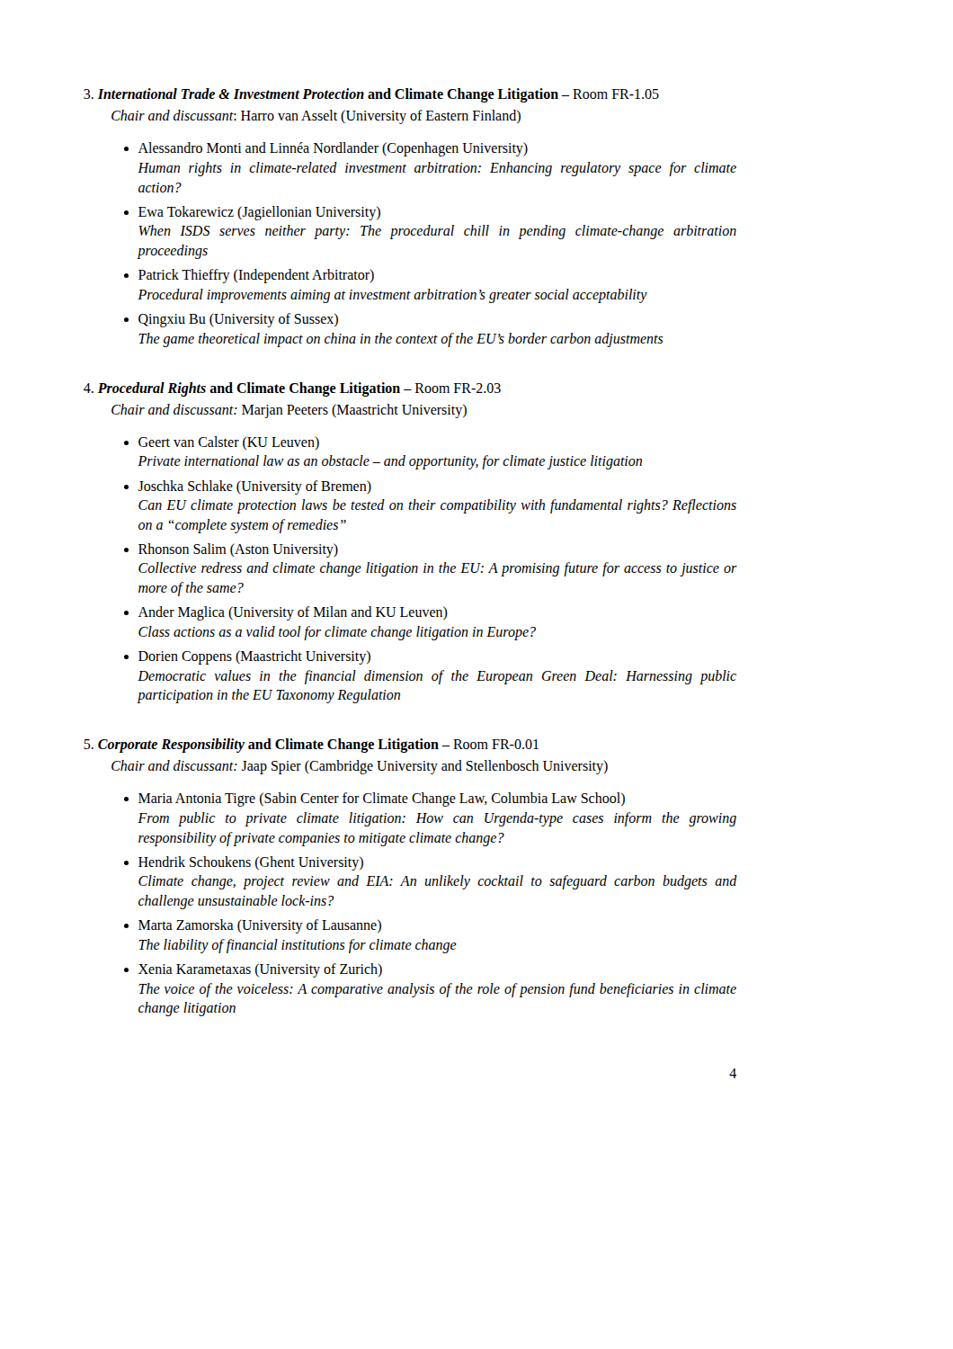International Trade & Investment Protection and Climate Change Litigation – Room FR-1.05
Chair and discussant: Harro van Asselt (University of Eastern Finland)
Alessandro Monti and Linnéa Nordlander (Copenhagen University) Human rights in climate-related investment arbitration: Enhancing regulatory space for climate action?
Ewa Tokarewicz (Jagiellonian University) When ISDS serves neither party: The procedural chill in pending climate-change arbitration proceedings
Patrick Thieffry (Independent Arbitrator) Procedural improvements aiming at investment arbitration’s greater social acceptability
Qingxiu Bu (University of Sussex) The game theoretical impact on china in the context of the EU’s border carbon adjustments
Procedural Rights and Climate Change Litigation – Room FR-2.03
Chair and discussant: Marjan Peeters (Maastricht University)
Geert van Calster (KU Leuven) Private international law as an obstacle – and opportunity, for climate justice litigation
Joschka Schlake (University of Bremen) Can EU climate protection laws be tested on their compatibility with fundamental rights? Reflections on a “complete system of remedies”
Rhonson Salim (Aston University) Collective redress and climate change litigation in the EU: A promising future for access to justice or more of the same?
Ander Maglica (University of Milan and KU Leuven) Class actions as a valid tool for climate change litigation in Europe?
Dorien Coppens (Maastricht University) Democratic values in the financial dimension of the European Green Deal: Harnessing public participation in the EU Taxonomy Regulation
Corporate Responsibility and Climate Change Litigation – Room FR-0.01
Chair and discussant: Jaap Spier (Cambridge University and Stellenbosch University)
Maria Antonia Tigre (Sabin Center for Climate Change Law, Columbia Law School) From public to private climate litigation: How can Urgenda-type cases inform the growing responsibility of private companies to mitigate climate change?
Hendrik Schoukens (Ghent University) Climate change, project review and EIA: An unlikely cocktail to safeguard carbon budgets and challenge unsustainable lock-ins?
Marta Zamorska (University of Lausanne) The liability of financial institutions for climate change
Xenia Karametaxas (University of Zurich) The voice of the voiceless: A comparative analysis of the role of pension fund beneficiaries in climate change litigation
4